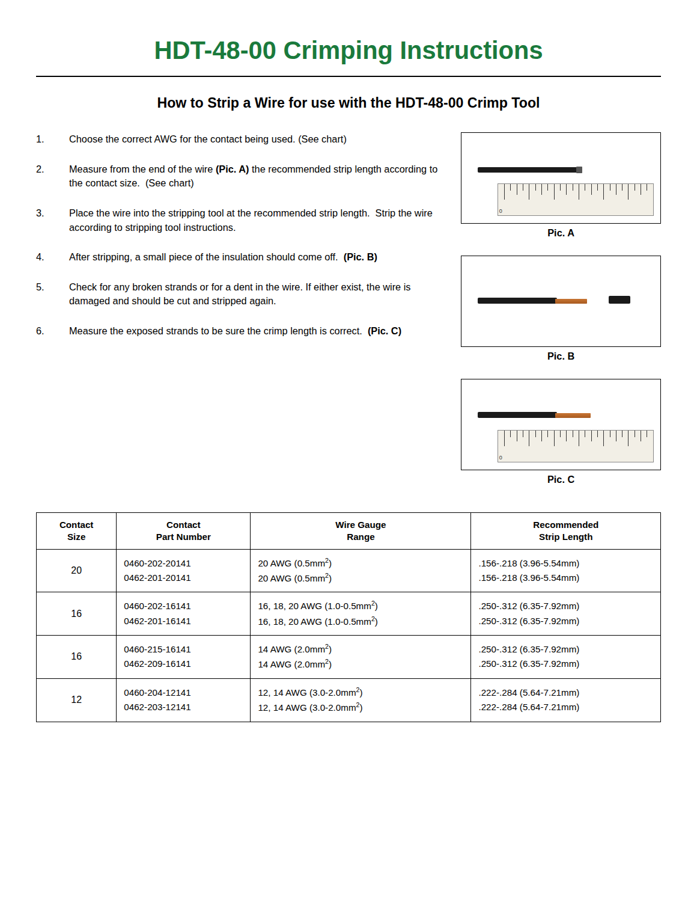HDT-48-00 Crimping Instructions
How to Strip a Wire for use with the HDT-48-00 Crimp Tool
Choose the correct AWG for the contact being used. (See chart)
Measure from the end of the wire (Pic. A) the recommended strip length according to the contact size. (See chart)
Place the wire into the stripping tool at the recommended strip length. Strip the wire according to stripping tool instructions.
After stripping, a small piece of the insulation should come off. (Pic. B)
Check for any broken strands or for a dent in the wire. If either exist, the wire is damaged and should be cut and stripped again.
Measure the exposed strands to be sure the crimp length is correct. (Pic. C)
0
Pic. A
Pic. B
0
Pic. C
| Contact Size | Contact Part Number | Wire Gauge Range | Recommended Strip Length |
| --- | --- | --- | --- |
| 20 | 0460-202-20141 0462-201-20141 | 20 AWG (0.5mm 2 ) 20 AWG (0.5mm 2 ) | .156-.218 (3.96-5.54mm) .156-.218 (3.96-5.54mm) |
| 16 | 0460-202-16141 0462-201-16141 | 16, 18, 20 AWG (1.0-0.5mm 2 ) 16, 18, 20 AWG (1.0-0.5mm 2 ) | .250-.312 (6.35-7.92mm) .250-.312 (6.35-7.92mm) |
| 16 | 0460-215-16141 0462-209-16141 | 14 AWG (2.0mm 2 ) 14 AWG (2.0mm 2 ) | .250-.312 (6.35-7.92mm) .250-.312 (6.35-7.92mm) |
| 12 | 0460-204-12141 0462-203-12141 | 12, 14 AWG (3.0-2.0mm 2 ) 12, 14 AWG (3.0-2.0mm 2 ) | .222-.284 (5.64-7.21mm) .222-.284 (5.64-7.21mm) |